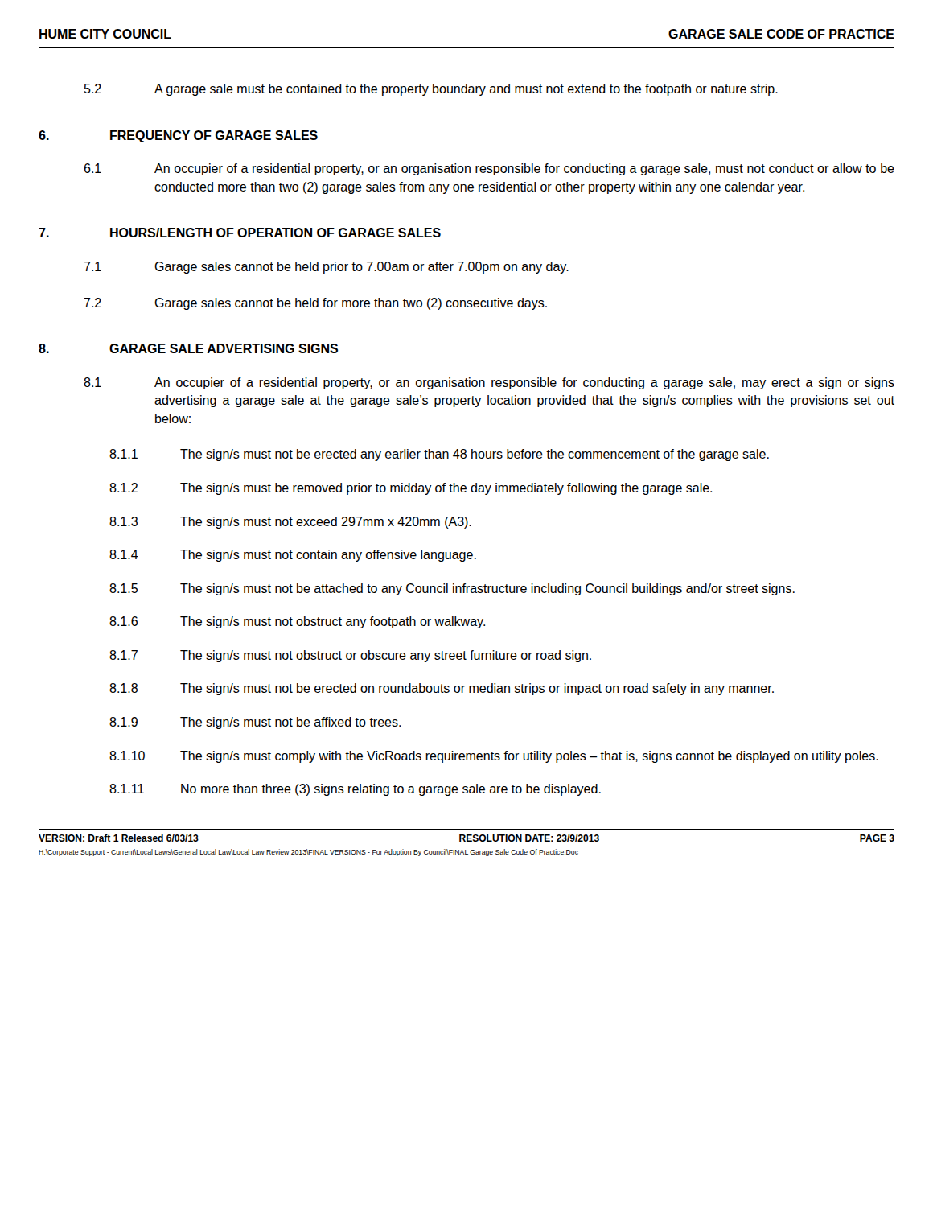HUME CITY COUNCIL GARAGE SALE CODE OF PRACTICE
5.2
A garage sale must be contained to the property boundary and must not extend to the footpath or nature strip.
6. FREQUENCY OF GARAGE SALES
6.1
An occupier of a residential property, or an organisation responsible for conducting a garage sale, must not conduct or allow to be conducted more than two (2) garage sales from any one residential or other property within any one calendar year.
7. HOURS/LENGTH OF OPERATION OF GARAGE SALES
7.1
Garage sales cannot be held prior to 7.00am or after 7.00pm on any day.
7.2
Garage sales cannot be held for more than two (2) consecutive days.
8. GARAGE SALE ADVERTISING SIGNS
8.1
An occupier of a residential property, or an organisation responsible for conducting a garage sale, may erect a sign or signs advertising a garage sale at the garage sale’s property location provided that the sign/s complies with the provisions set out below:
8.1.1
The sign/s must not be erected any earlier than 48 hours before the commencement of the garage sale.
8.1.2
The sign/s must be removed prior to midday of the day immediately following the garage sale.
8.1.3
The sign/s must not exceed 297mm x 420mm (A3).
8.1.4
The sign/s must not contain any offensive language.
8.1.5
The sign/s must not be attached to any Council infrastructure including Council buildings and/or street signs.
8.1.6
The sign/s must not obstruct any footpath or walkway.
8.1.7
The sign/s must not obstruct or obscure any street furniture or road sign.
8.1.8
The sign/s must not be erected on roundabouts or median strips or impact on road safety in any manner.
8.1.9
The sign/s must not be affixed to trees.
8.1.10
The sign/s must comply with the VicRoads requirements for utility poles – that is, signs cannot be displayed on utility poles.
8.1.11
No more than three (3) signs relating to a garage sale are to be displayed.
VERSION: Draft 1 Released 6/03/13 RESOLUTION DATE: 23/9/2013 PAGE 3
H:\Corporate Support - Current\Local Laws\General Local Law\Local Law Review 2013\FINAL VERSIONS - For Adoption By Council\FINAL Garage Sale Code Of Practice.Doc